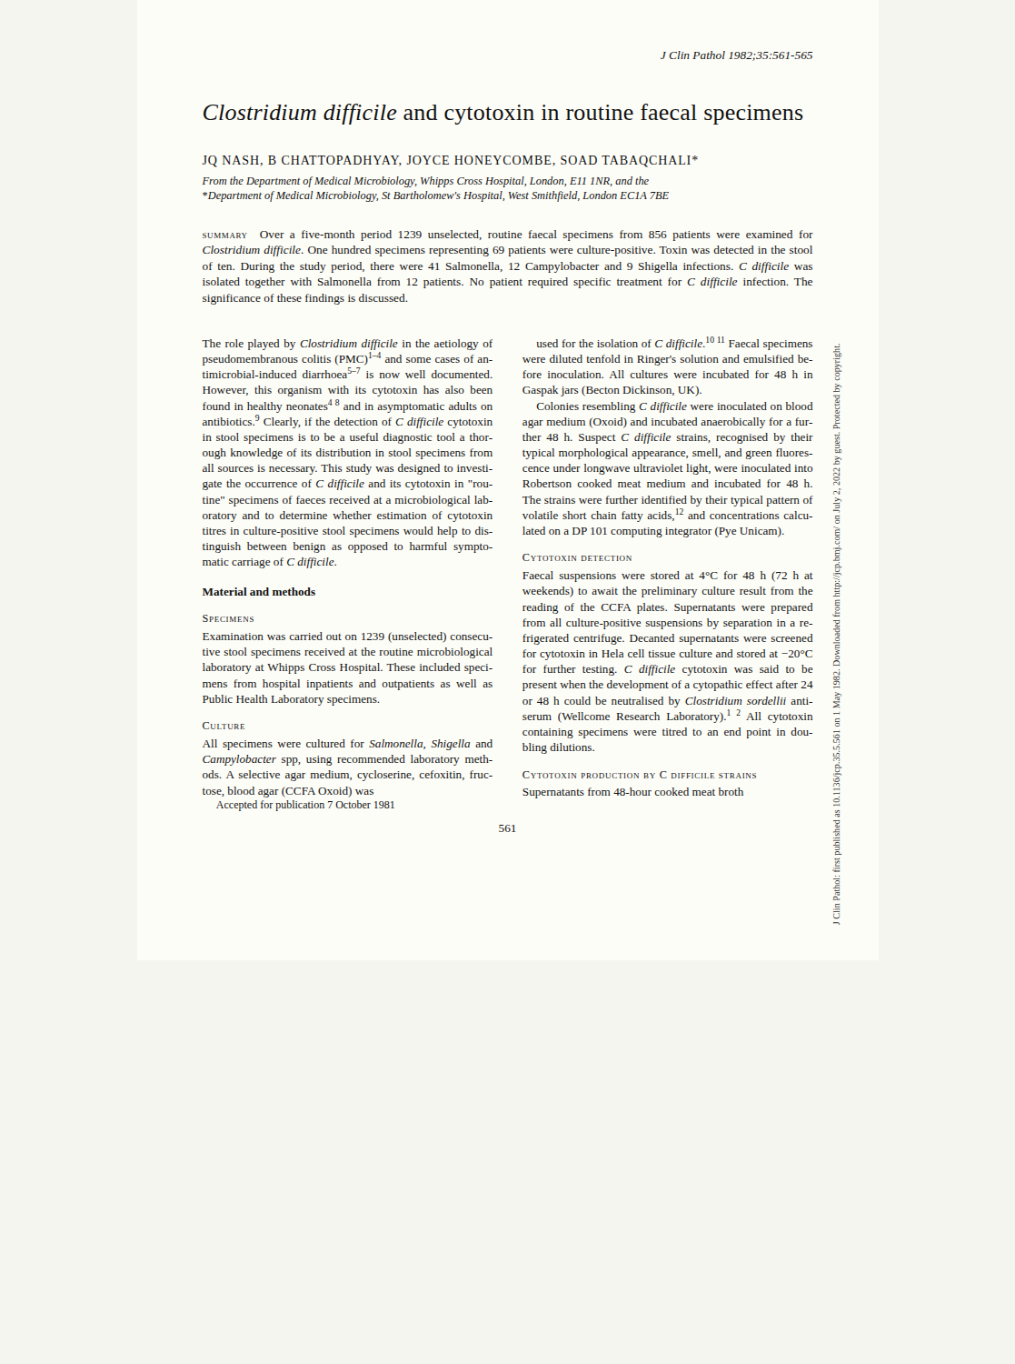J Clin Pathol: first published as 10.1136/jcp.35.5.561 on 1 May 1982. Downloaded from http://jcp.bmj.com/ on July 2, 2022 by guest. Protected by copyright.
J Clin Pathol 1982;35:561-565
Clostridium difficile and cytotoxin in routine faecal specimens
JQ NASH, B CHATTOPADHYAY, JOYCE HONEYCOMBE, SOAD TABAQCHALI*
From the Department of Medical Microbiology, Whipps Cross Hospital, London, E11 1NR, and the
*Department of Medical Microbiology, St Bartholomew's Hospital, West Smithfield, London EC1A 7BE
summary Over a five-month period 1239 unselected, routine faecal specimens from 856 patients were examined for Clostridium difficile. One hundred specimens representing 69 patients were culture-positive. Toxin was detected in the stool of ten. During the study period, there were 41 Salmonella, 12 Campylobacter and 9 Shigella infections. C difficile was isolated together with Salmonella from 12 patients. No patient required specific treatment for C difficile infection. The significance of these findings is discussed.
The role played by Clostridium difficile in the aetiology of pseudomembranous colitis (PMC)1–4 and some cases of antimicrobial-induced diarrhoea5–7 is now well documented. However, this organism with its cytotoxin has also been found in healthy neonates4 8 and in asymptomatic adults on antibiotics.9 Clearly, if the detection of C difficile cytotoxin in stool specimens is to be a useful diagnostic tool a thorough knowledge of its distribution in stool specimens from all sources is necessary. This study was designed to investigate the occurrence of C difficile and its cytotoxin in "routine" specimens of faeces received at a microbiological laboratory and to determine whether estimation of cytotoxin titres in culture-positive stool specimens would help to distinguish between benign as opposed to harmful symptomatic carriage of C difficile.
Material and methods
Specimens
Examination was carried out on 1239 (unselected) consecutive stool specimens received at the routine microbiological laboratory at Whipps Cross Hospital. These included specimens from hospital inpatients and outpatients as well as Public Health Laboratory specimens.
Culture
All specimens were cultured for Salmonella, Shigella and Campylobacter spp, using recommended laboratory methods. A selective agar medium, cycloserine, cefoxitin, fructose, blood agar (CCFA Oxoid) was
Accepted for publication 7 October 1981
used for the isolation of C difficile.10 11 Faecal specimens were diluted tenfold in Ringer's solution and emulsified before inoculation. All cultures were incubated for 48 h in Gaspak jars (Becton Dickinson, UK).
Colonies resembling C difficile were inoculated on blood agar medium (Oxoid) and incubated anaerobically for a further 48 h. Suspect C difficile strains, recognised by their typical morphological appearance, smell, and green fluorescence under longwave ultraviolet light, were inoculated into Robertson cooked meat medium and incubated for 48 h. The strains were further identified by their typical pattern of volatile short chain fatty acids,12 and concentrations calculated on a DP 101 computing integrator (Pye Unicam).
Cytotoxin detection
Faecal suspensions were stored at 4°C for 48 h (72 h at weekends) to await the preliminary culture result from the reading of the CCFA plates. Supernatants were prepared from all culture-positive suspensions by separation in a refrigerated centrifuge. Decanted supernatants were screened for cytotoxin in Hela cell tissue culture and stored at −20°C for further testing. C difficile cytotoxin was said to be present when the development of a cytopathic effect after 24 or 48 h could be neutralised by Clostridium sordellii antiserum (Wellcome Research Laboratory).1 2 All cytotoxin containing specimens were titred to an end point in doubling dilutions.
Cytotoxin production by C difficile strains
Supernatants from 48-hour cooked meat broth
561